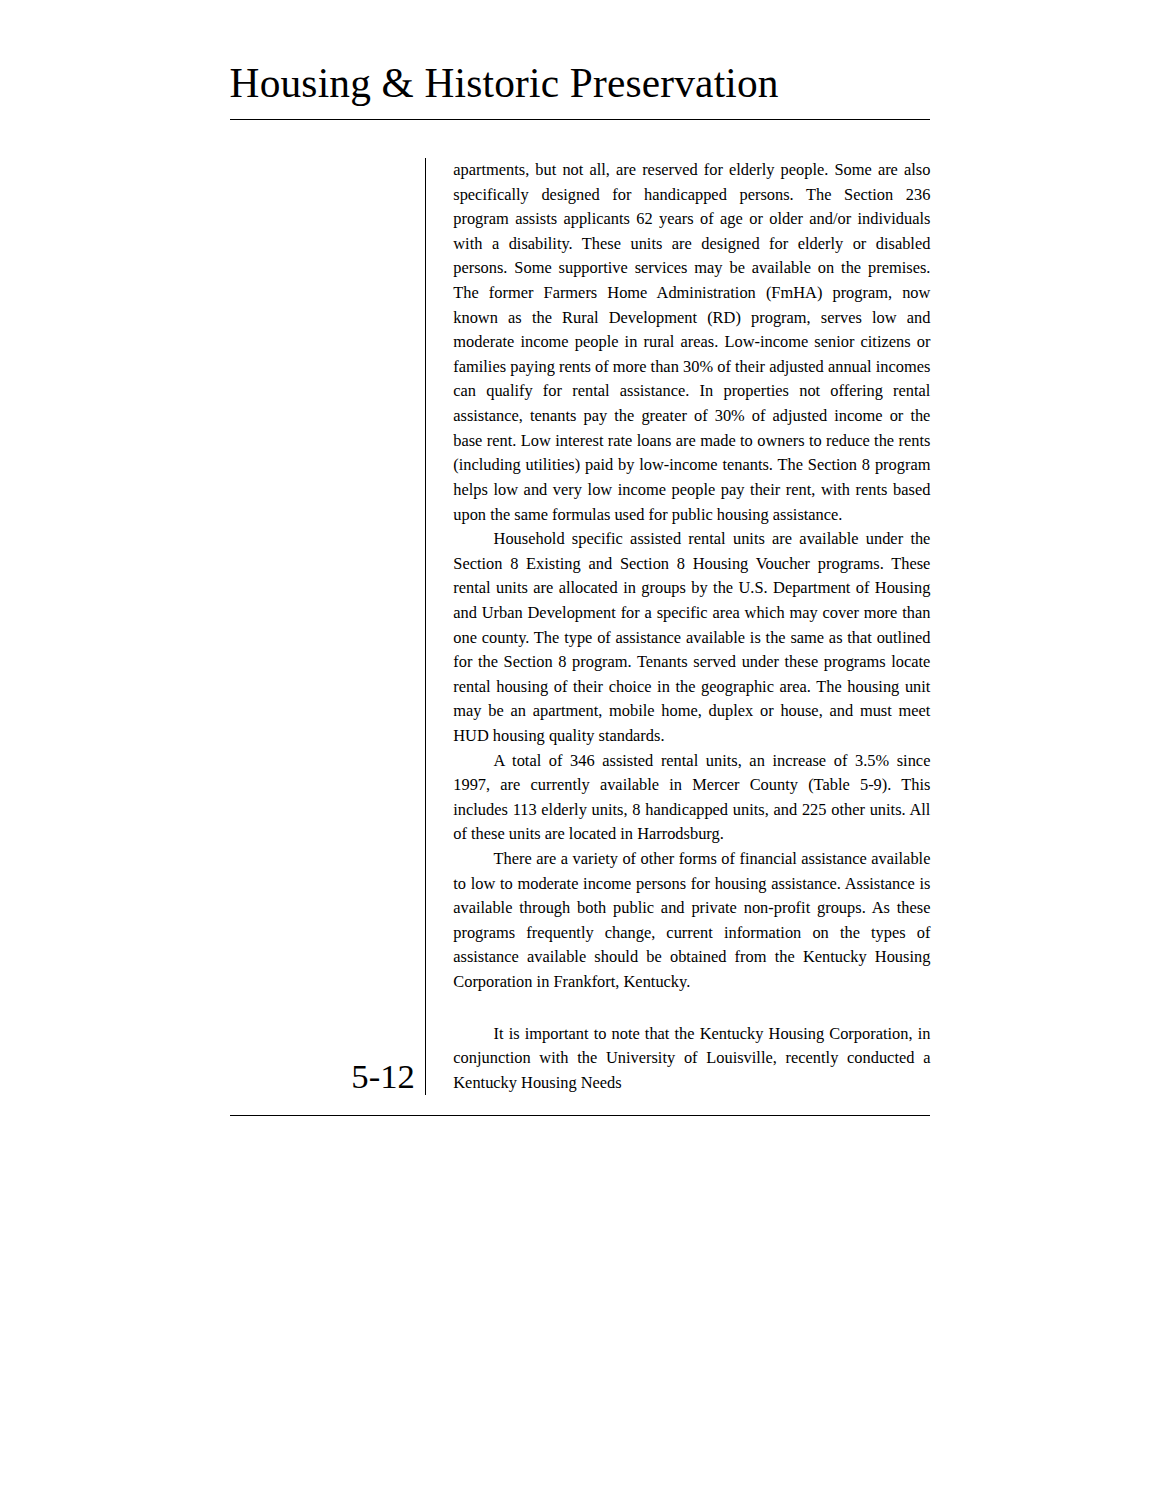Housing & Historic Preservation
5-12
apartments, but not all, are reserved for elderly people. Some are also specifically designed for handicapped persons. The Section 236 program assists applicants 62 years of age or older and/or individuals with a disability. These units are designed for elderly or disabled persons. Some supportive services may be available on the premises. The former Farmers Home Administration (FmHA) program, now known as the Rural Development (RD) program, serves low and moderate income people in rural areas. Low-income senior citizens or families paying rents of more than 30% of their adjusted annual incomes can qualify for rental assistance. In properties not offering rental assistance, tenants pay the greater of 30% of adjusted income or the base rent. Low interest rate loans are made to owners to reduce the rents (including utilities) paid by low-income tenants. The Section 8 program helps low and very low income people pay their rent, with rents based upon the same formulas used for public housing assistance.
Household specific assisted rental units are available under the Section 8 Existing and Section 8 Housing Voucher programs. These rental units are allocated in groups by the U.S. Department of Housing and Urban Development for a specific area which may cover more than one county. The type of assistance available is the same as that outlined for the Section 8 program. Tenants served under these programs locate rental housing of their choice in the geographic area. The housing unit may be an apartment, mobile home, duplex or house, and must meet HUD housing quality standards.
A total of 346 assisted rental units, an increase of 3.5% since 1997, are currently available in Mercer County (Table 5-9). This includes 113 elderly units, 8 handicapped units, and 225 other units. All of these units are located in Harrodsburg.
There are a variety of other forms of financial assistance available to low to moderate income persons for housing assistance. Assistance is available through both public and private non-profit groups. As these programs frequently change, current information on the types of assistance available should be obtained from the Kentucky Housing Corporation in Frankfort, Kentucky.
It is important to note that the Kentucky Housing Corporation, in conjunction with the University of Louisville, recently conducted a Kentucky Housing Needs